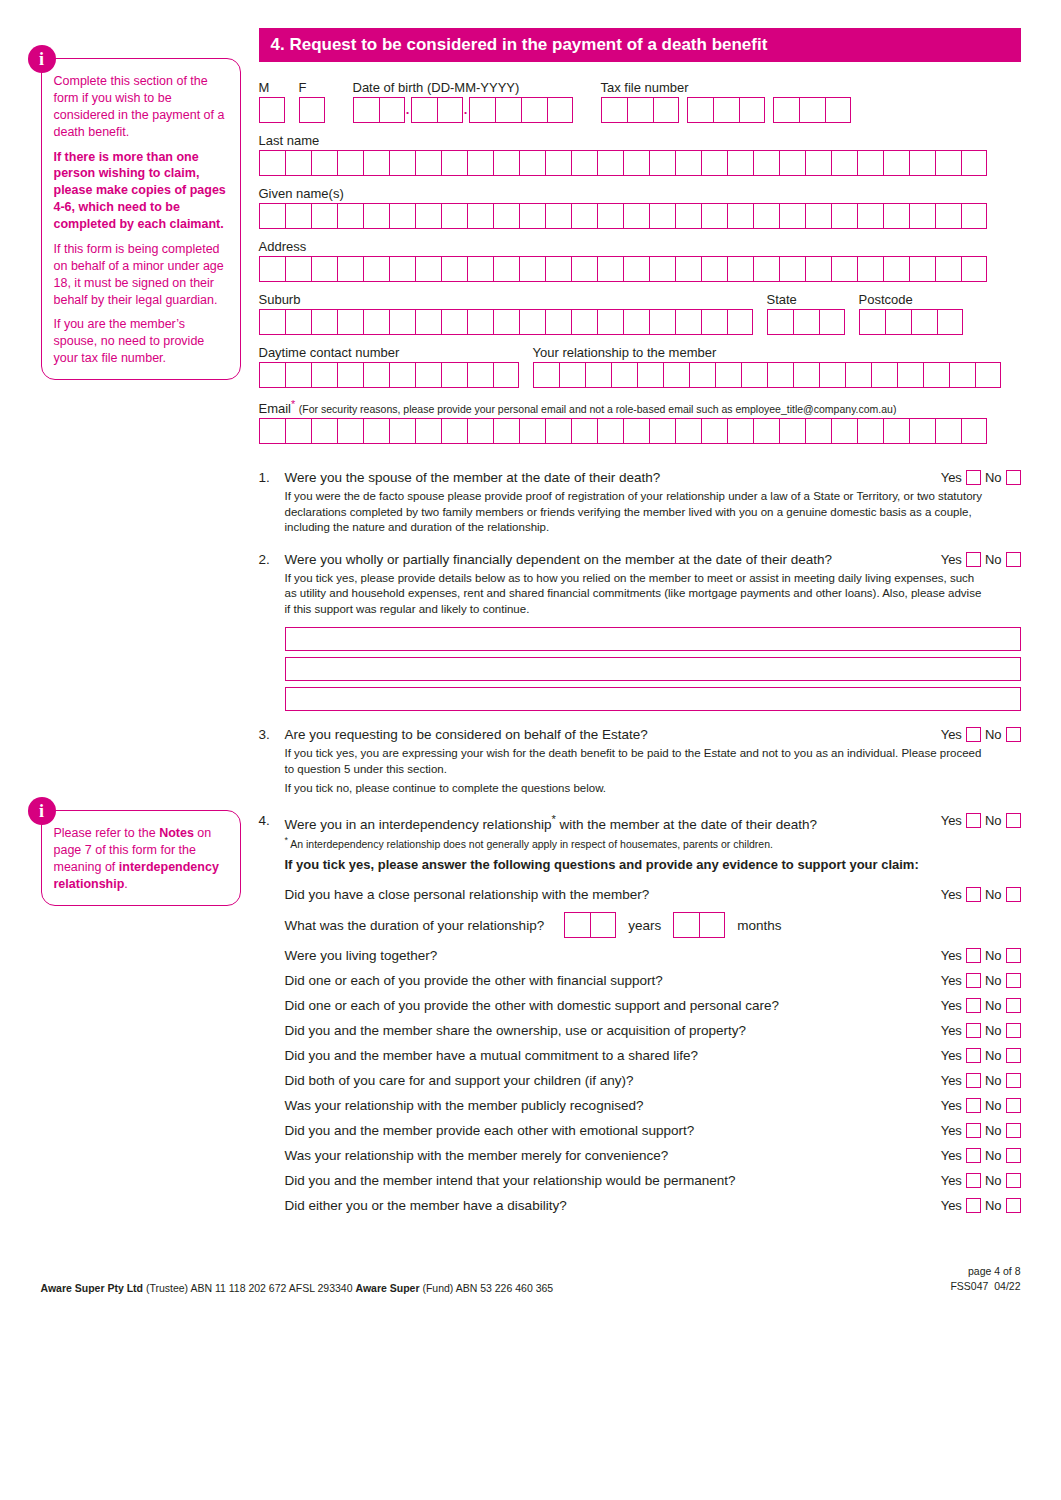i
Complete this section of the form if you wish to be considered in the payment of a death benefit.
If there is more than one person wishing to claim, please make copies of pages 4-6, which need to be completed by each claimant.
If this form is being completed on behalf of a minor under age 18, it must be signed on their behalf by their legal guardian.
If you are the member’s spouse, no need to provide your tax file number.
i
Please refer to the Notes on page 7 of this form for the meaning of interdependency relationship.
4. Request to be considered in the payment of a death benefit
MF
Date of birth (DD-MM-YYYY)
.
.
Tax file number
Last name
Given name(s)
Address
Suburb
State
Postcode
Daytime contact number
Your relationship to the member
Email* (For security reasons, please provide your personal email and not a role-based email such as employee_title@company.com.au)
Were you the spouse of the member at the date of their death?
Yes No
If you were the de facto spouse please provide proof of registration of your relationship under a law of a State or Territory, or two statutory declarations completed by two family members or friends verifying the member lived with you on a genuine domestic basis as a couple, including the nature and duration of the relationship.
Were you wholly or partially financially dependent on the member at the date of their death?
Yes No
If you tick yes, please provide details below as to how you relied on the member to meet or assist in meeting daily living expenses, such as utility and household expenses, rent and shared financial commitments (like mortgage payments and other loans). Also, please advise if this support was regular and likely to continue.
Are you requesting to be considered on behalf of the Estate?
Yes No
If you tick yes, you are expressing your wish for the death benefit to be paid to the Estate and not to you as an individual. Please proceed to question 5 under this section.
If you tick no, please continue to complete the questions below.
Were you in an interdependency relationship* with the member at the date of their death?
Yes No
* An interdependency relationship does not generally apply in respect of housemates, parents or children.
If you tick yes, please answer the following questions and provide any evidence to support your claim:
Did you have a close personal relationship with the member? Yes No
What was the duration of your relationship? years months
Were you living together? Yes No
Did one or each of you provide the other with financial support? Yes No
Did one or each of you provide the other with domestic support and personal care? Yes No
Did you and the member share the ownership, use or acquisition of property? Yes No
Did you and the member have a mutual commitment to a shared life? Yes No
Did both of you care for and support your children (if any)? Yes No
Was your relationship with the member publicly recognised? Yes No
Did you and the member provide each other with emotional support? Yes No
Was your relationship with the member merely for convenience? Yes No
Did you and the member intend that your relationship would be permanent? Yes No
Did either you or the member have a disability? Yes No
Aware Super Pty Ltd (Trustee) ABN 11 118 202 672 AFSL 293340 Aware Super (Fund) ABN 53 226 460 365
page 4 of 8
FSS047 04/22